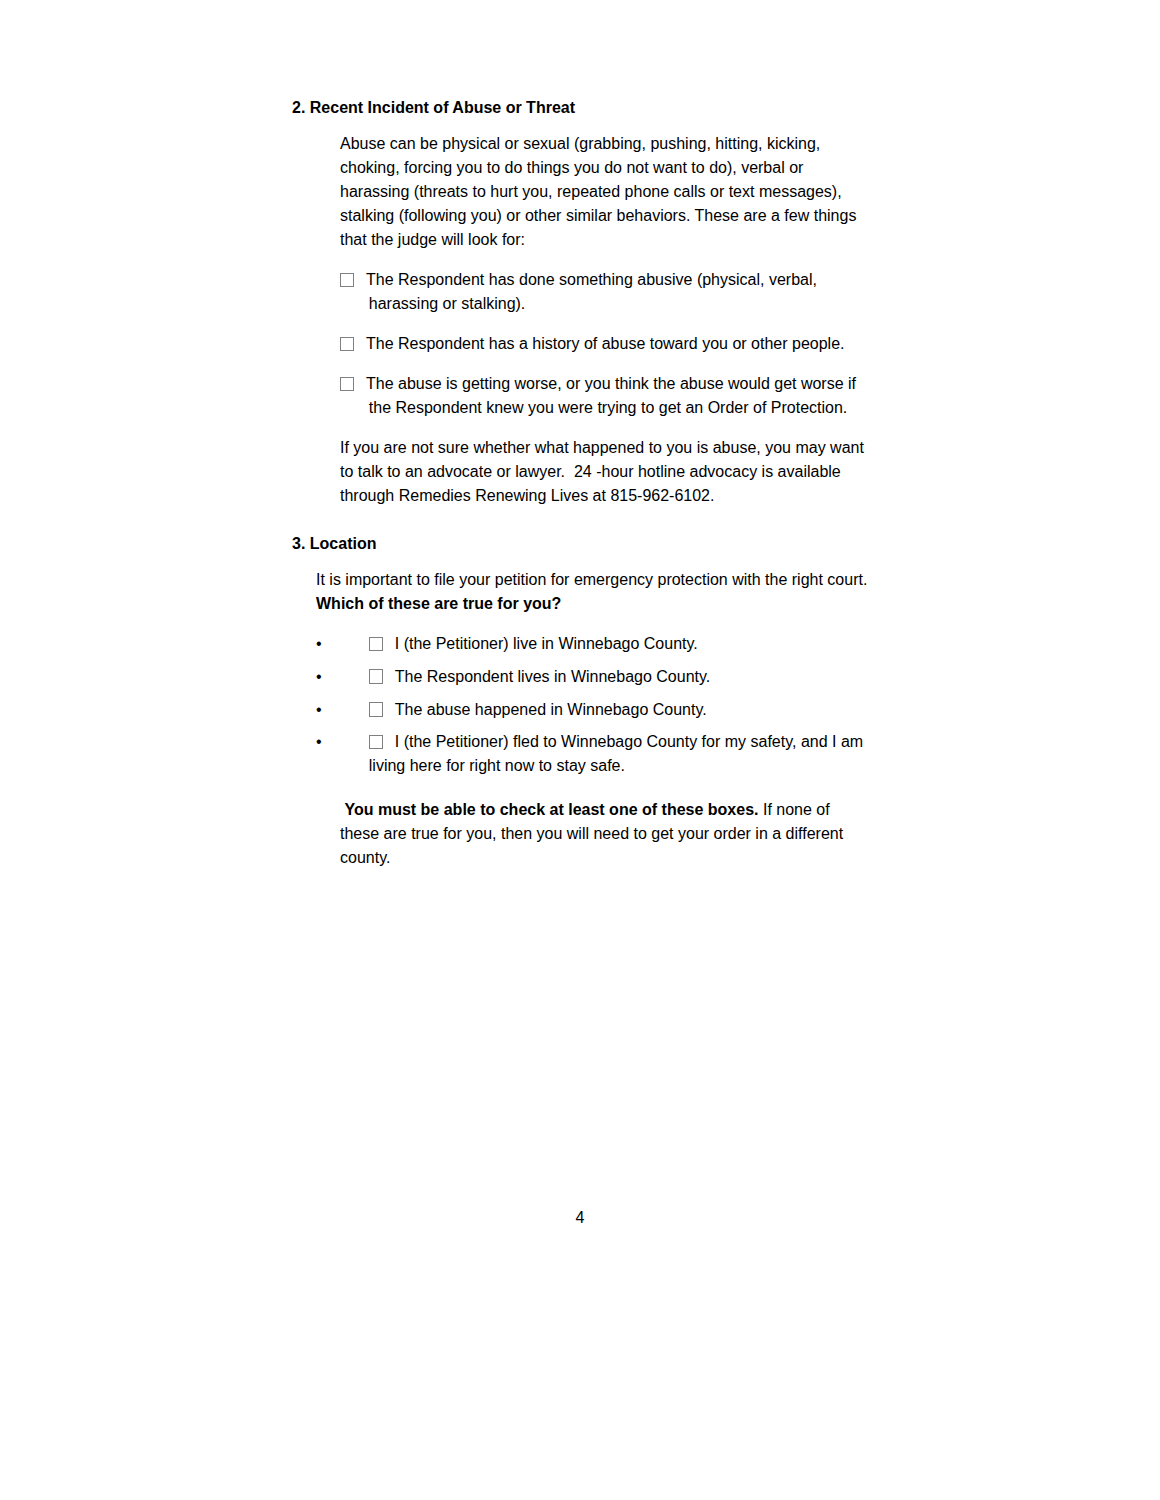2. Recent Incident of Abuse or Threat
Abuse can be physical or sexual (grabbing, pushing, hitting, kicking, choking, forcing you to do things you do not want to do), verbal or harassing (threats to hurt you, repeated phone calls or text messages), stalking (following you) or other similar behaviors. These are a few things that the judge will look for:
The Respondent has done something abusive (physical, verbal, harassing or stalking).
The Respondent has a history of abuse toward you or other people.
The abuse is getting worse, or you think the abuse would get worse if the Respondent knew you were trying to get an Order of Protection.
If you are not sure whether what happened to you is abuse, you may want to talk to an advocate or lawyer. 24 -hour hotline advocacy is available through Remedies Renewing Lives at 815-962-6102.
3. Location
It is important to file your petition for emergency protection with the right court. Which of these are true for you?
I (the Petitioner) live in Winnebago County.
The Respondent lives in Winnebago County.
The abuse happened in Winnebago County.
I (the Petitioner) fled to Winnebago County for my safety, and I am living here for right now to stay safe.
You must be able to check at least one of these boxes. If none of these are true for you, then you will need to get your order in a different county.
4